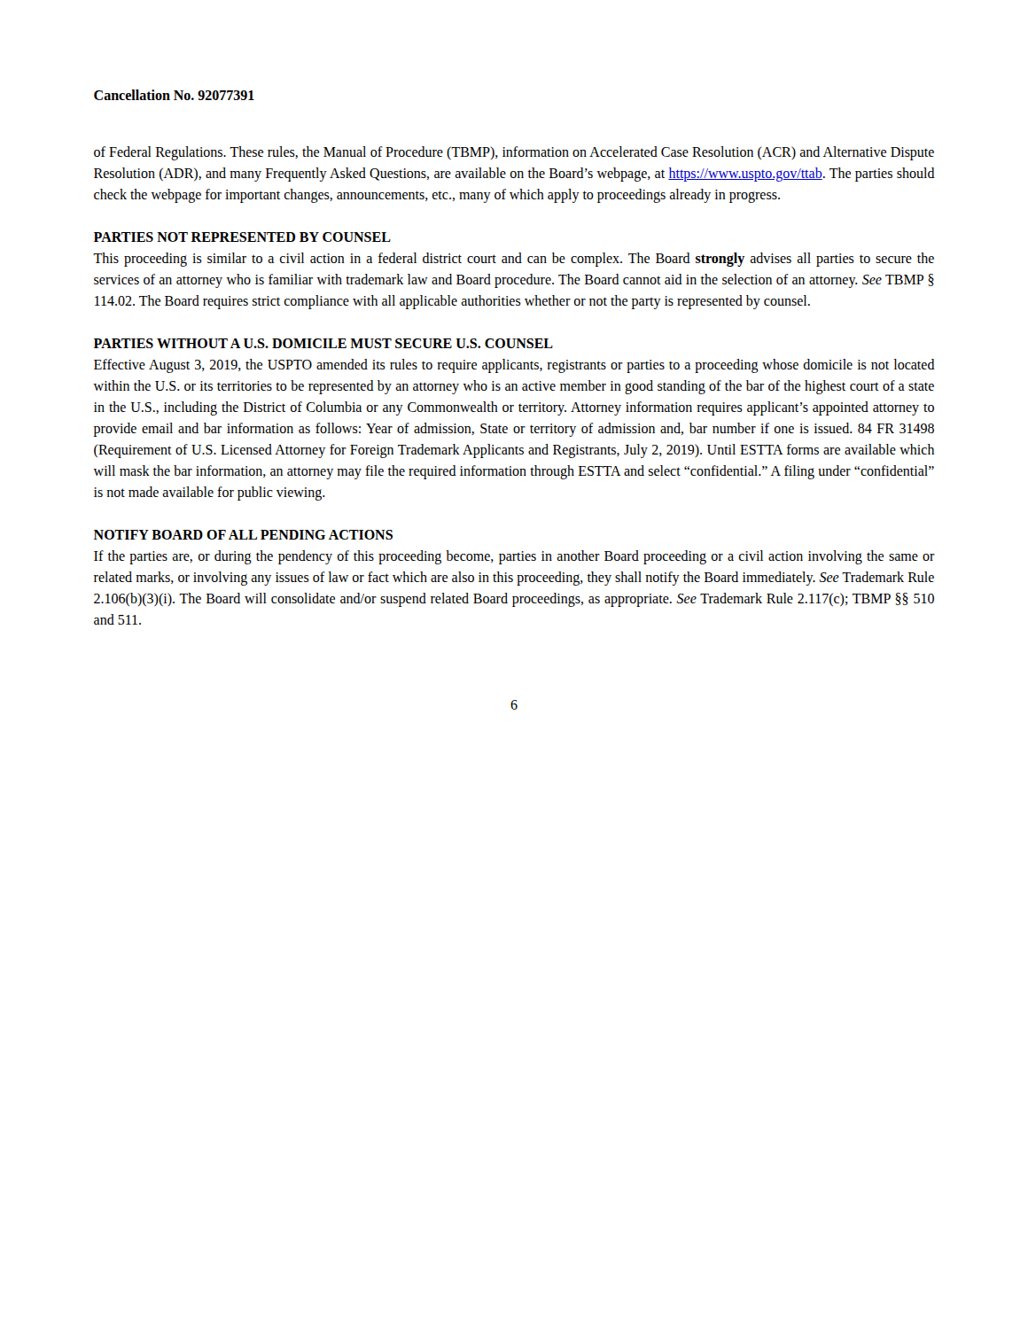Cancellation No. 92077391
of Federal Regulations. These rules, the Manual of Procedure (TBMP), information on Accelerated Case Resolution (ACR) and Alternative Dispute Resolution (ADR), and many Frequently Asked Questions, are available on the Board’s webpage, at https://www.uspto.gov/ttab. The parties should check the webpage for important changes, announcements, etc., many of which apply to proceedings already in progress.
Parties Not Represented by Counsel
This proceeding is similar to a civil action in a federal district court and can be complex. The Board strongly advises all parties to secure the services of an attorney who is familiar with trademark law and Board procedure. The Board cannot aid in the selection of an attorney. See TBMP § 114.02. The Board requires strict compliance with all applicable authorities whether or not the party is represented by counsel.
Parties Without a U.S. Domicile Must Secure U.S. Counsel
Effective August 3, 2019, the USPTO amended its rules to require applicants, registrants or parties to a proceeding whose domicile is not located within the U.S. or its territories to be represented by an attorney who is an active member in good standing of the bar of the highest court of a state in the U.S., including the District of Columbia or any Commonwealth or territory. Attorney information requires applicant’s appointed attorney to provide email and bar information as follows: Year of admission, State or territory of admission and, bar number if one is issued. 84 FR 31498 (Requirement of U.S. Licensed Attorney for Foreign Trademark Applicants and Registrants, July 2, 2019). Until ESTTA forms are available which will mask the bar information, an attorney may file the required information through ESTTA and select “confidential.” A filing under “confidential” is not made available for public viewing.
Notify Board of All Pending Actions
If the parties are, or during the pendency of this proceeding become, parties in another Board proceeding or a civil action involving the same or related marks, or involving any issues of law or fact which are also in this proceeding, they shall notify the Board immediately. See Trademark Rule 2.106(b)(3)(i). The Board will consolidate and/or suspend related Board proceedings, as appropriate. See Trademark Rule 2.117(c); TBMP §§ 510 and 511.
6